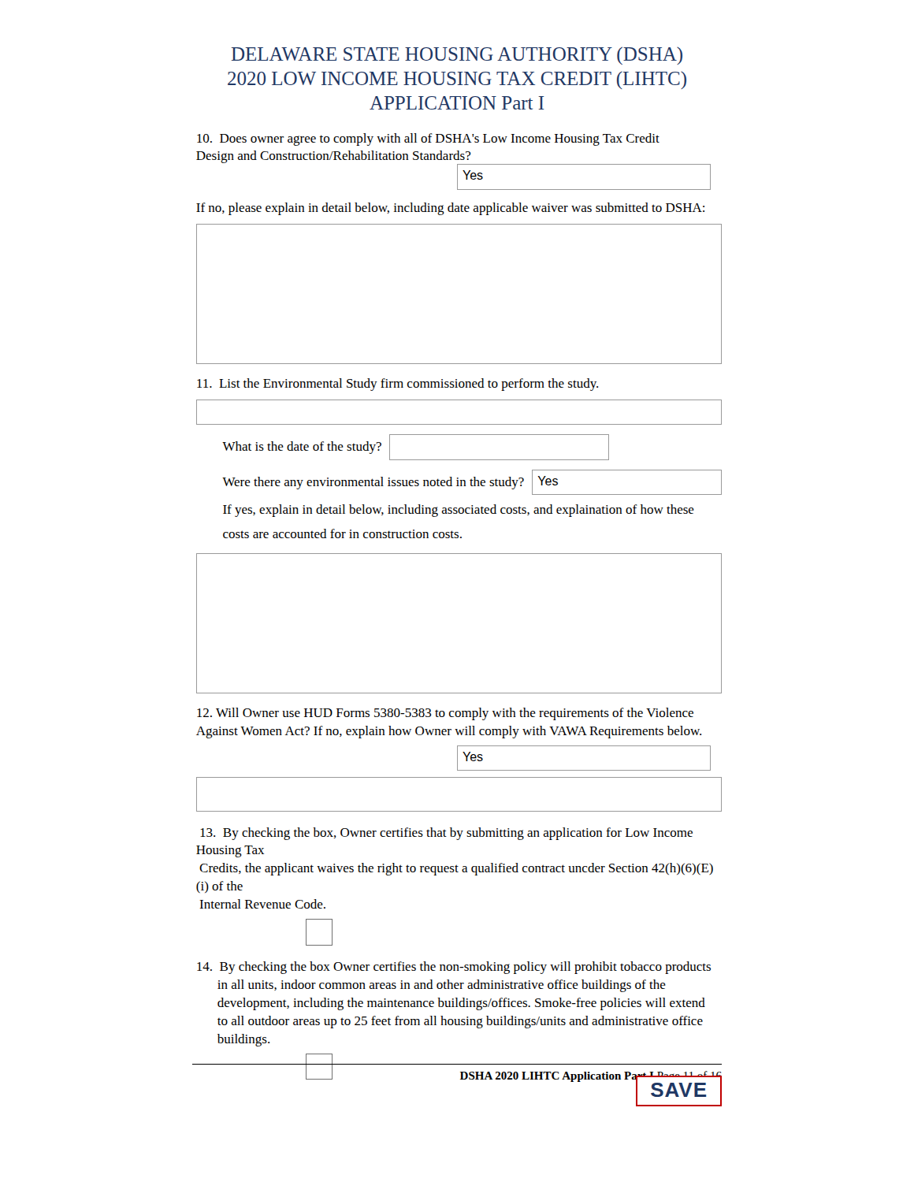DELAWARE STATE HOUSING AUTHORITY (DSHA) 2020 LOW INCOME HOUSING TAX CREDIT (LIHTC) APPLICATION Part I
10. Does owner agree to comply with all of DSHA's Low Income Housing Tax Credit Design and Construction/Rehabilitation Standards?
Yes
If no, please explain in detail below, including date applicable waiver was submitted to DSHA:
11. List the Environmental Study firm commissioned to perform the study.
What is the date of the study?
Were there any environmental issues noted in the study? Yes
If yes, explain in detail below, including associated costs, and explaination of how these
costs are accounted for in construction costs.
12. Will Owner use HUD Forms 5380-5383 to comply with the requirements of the Violence Against Women Act? If no, explain how Owner will comply with VAWA Requirements below.
Yes
13. By checking the box, Owner certifies that by submitting an application for Low Income Housing Tax
Credits, the applicant waives the right to request a qualified contract uncder Section 42(h)(6)(E)(i) of the
Internal Revenue Code.
14. By checking the box Owner certifies the non-smoking policy will prohibit tobacco products
in all units, indoor common areas in and other administrative office buildings of the
development, including the maintenance buildings/offices. Smoke-free policies will extend
to all outdoor areas up to 25 feet from all housing buildings/units and administrative office
buildings.
DSHA 2020 LIHTC Application Part I Page 11 of 16
SAVE